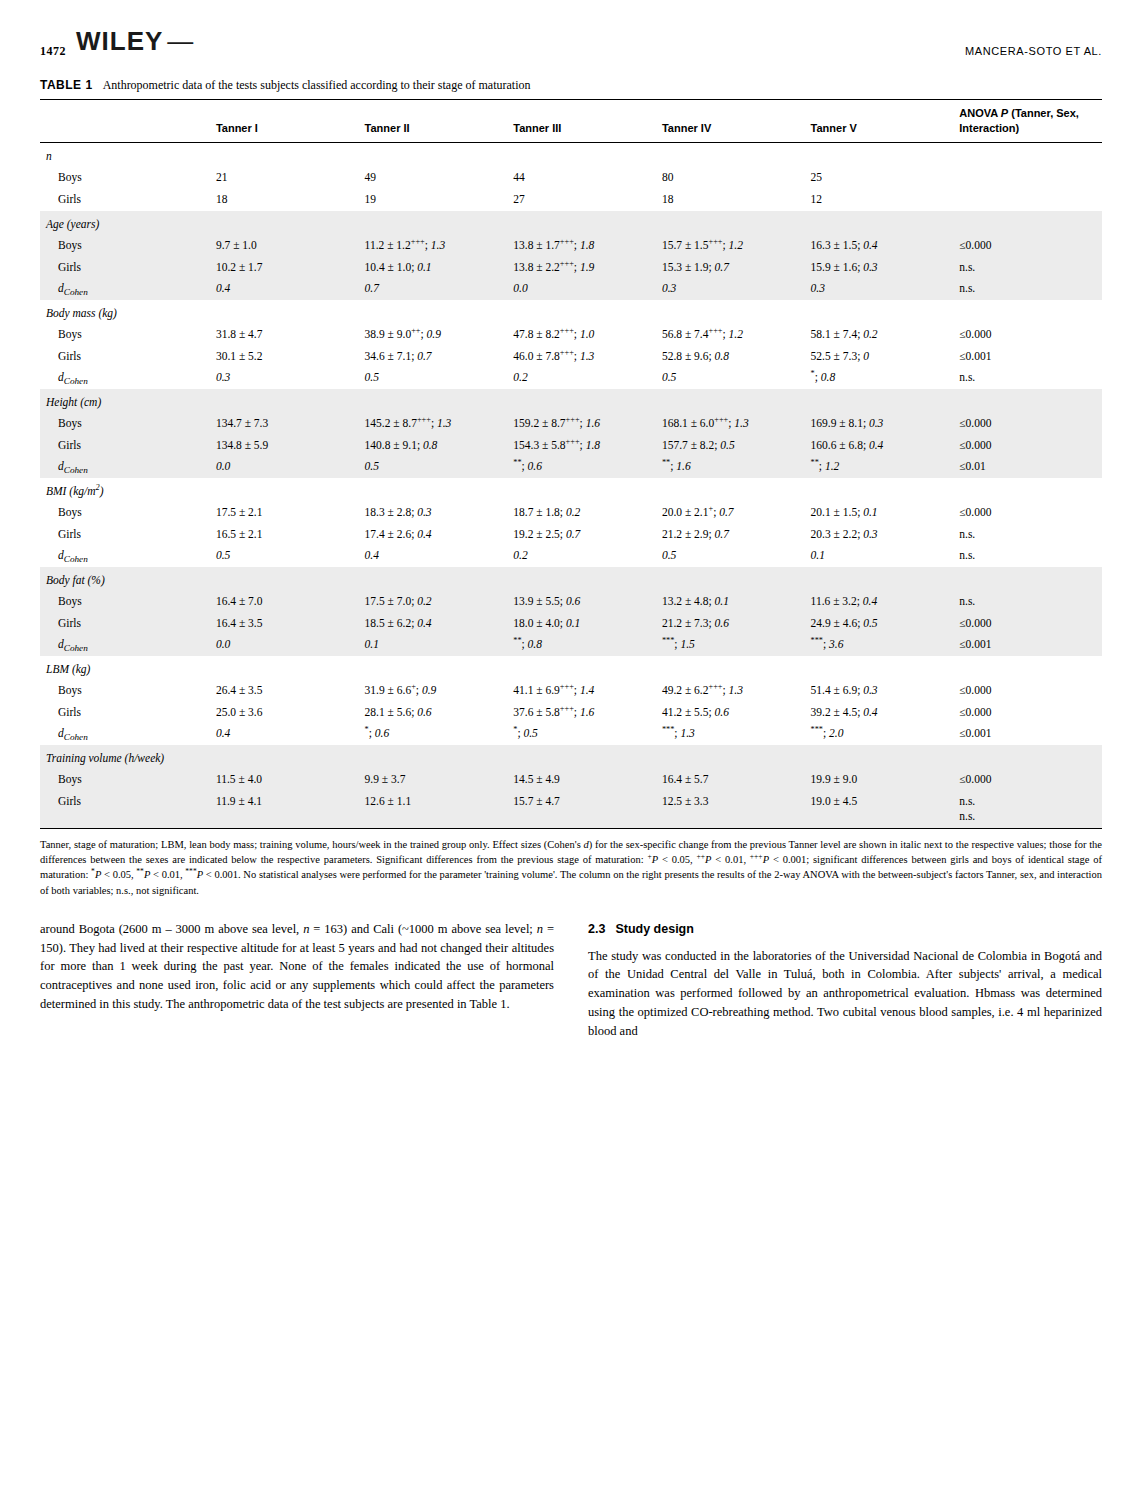1472 WILEY—
MANCERA-SOTO et al.
TABLE 1 Anthropometric data of the tests subjects classified according to their stage of maturation
| | Tanner I | Tanner II | Tanner III | Tanner IV | Tanner V | ANOVA P (Tanner, Sex, Interaction) |
| --- | --- | --- | --- | --- | --- | --- |
| n | | | | | | |
| Boys | 21 | 49 | 44 | 80 | 25 | |
| Girls | 18 | 19 | 27 | 18 | 12 | |
| Age (years) | | | | | | |
| Boys | 9.7 ± 1.0 | 11.2 ± 1.2 +++ ; 1.3 | 13.8 ± 1.7 +++ ; 1.8 | 15.7 ± 1.5 +++ ; 1.2 | 16.3 ± 1.5; 0.4 | ≤0.000 |
| Girls | 10.2 ± 1.7 | 10.4 ± 1.0; 0.1 | 13.8 ± 2.2 +++ ; 1.9 | 15.3 ± 1.9; 0.7 | 15.9 ± 1.6; 0.3 | n.s. |
| d Cohen | 0.4 | 0.7 | 0.0 | 0.3 | 0.3 | n.s. |
| Body mass (kg) | | | | | | |
| Boys | 31.8 ± 4.7 | 38.9 ± 9.0 ++ ; 0.9 | 47.8 ± 8.2 +++ ; 1.0 | 56.8 ± 7.4 +++ ; 1.2 | 58.1 ± 7.4; 0.2 | ≤0.000 |
| Girls | 30.1 ± 5.2 | 34.6 ± 7.1; 0.7 | 46.0 ± 7.8 +++ ; 1.3 | 52.8 ± 9.6; 0.8 | 52.5 ± 7.3; 0 | ≤0.001 |
| d Cohen | 0.3 | 0.5 | 0.2 | 0.5 | * ; 0.8 | n.s. |
| Height (cm) | | | | | | |
| Boys | 134.7 ± 7.3 | 145.2 ± 8.7 +++ ; 1.3 | 159.2 ± 8.7 +++ ; 1.6 | 168.1 ± 6.0 +++ ; 1.3 | 169.9 ± 8.1; 0.3 | ≤0.000 |
| Girls | 134.8 ± 5.9 | 140.8 ± 9.1; 0.8 | 154.3 ± 5.8 +++ ; 1.8 | 157.7 ± 8.2; 0.5 | 160.6 ± 6.8; 0.4 | ≤0.000 |
| d Cohen | 0.0 | 0.5 | ** ; 0.6 | ** ; 1.6 | ** ; 1.2 | ≤0.01 |
| BMI (kg/m 2 ) | | | | | | |
| Boys | 17.5 ± 2.1 | 18.3 ± 2.8; 0.3 | 18.7 ± 1.8; 0.2 | 20.0 ± 2.1 + ; 0.7 | 20.1 ± 1.5; 0.1 | ≤0.000 |
| Girls | 16.5 ± 2.1 | 17.4 ± 2.6; 0.4 | 19.2 ± 2.5; 0.7 | 21.2 ± 2.9; 0.7 | 20.3 ± 2.2; 0.3 | n.s. |
| d Cohen | 0.5 | 0.4 | 0.2 | 0.5 | 0.1 | n.s. |
| Body fat (%) | | | | | | |
| Boys | 16.4 ± 7.0 | 17.5 ± 7.0; 0.2 | 13.9 ± 5.5; 0.6 | 13.2 ± 4.8; 0.1 | 11.6 ± 3.2; 0.4 | n.s. |
| Girls | 16.4 ± 3.5 | 18.5 ± 6.2; 0.4 | 18.0 ± 4.0; 0.1 | 21.2 ± 7.3; 0.6 | 24.9 ± 4.6; 0.5 | ≤0.000 |
| d Cohen | 0.0 | 0.1 | ** ; 0.8 | *** ; 1.5 | *** ; 3.6 | ≤0.001 |
| LBM (kg) | | | | | | |
| Boys | 26.4 ± 3.5 | 31.9 ± 6.6 + ; 0.9 | 41.1 ± 6.9 +++ ; 1.4 | 49.2 ± 6.2 +++ ; 1.3 | 51.4 ± 6.9; 0.3 | ≤0.000 |
| Girls | 25.0 ± 3.6 | 28.1 ± 5.6; 0.6 | 37.6 ± 5.8 +++ ; 1.6 | 41.2 ± 5.5; 0.6 | 39.2 ± 4.5; 0.4 | ≤0.000 |
| d Cohen | 0.4 | * ; 0.6 | * ; 0.5 | *** ; 1.3 | *** ; 2.0 | ≤0.001 |
| Training volume (h/week) | | | | | | |
| Boys | 11.5 ± 4.0 | 9.9 ± 3.7 | 14.5 ± 4.9 | 16.4 ± 5.7 | 19.9 ± 9.0 | ≤0.000 |
| Girls | 11.9 ± 4.1 | 12.6 ± 1.1 | 15.7 ± 4.7 | 12.5 ± 3.3 | 19.0 ± 4.5 | n.s. n.s. |
Tanner, stage of maturation; LBM, lean body mass; training volume, hours/week in the trained group only. Effect sizes (Cohen's d) for the sex-specific change from the previous Tanner level are shown in italic next to the respective values; those for the differences between the sexes are indicated below the respective parameters. Significant differences from the previous stage of maturation: +P < 0.05, ++P < 0.01, +++P < 0.001; significant differences between girls and boys of identical stage of maturation: *P < 0.05, **P < 0.01, ***P < 0.001. No statistical analyses were performed for the parameter 'training volume'. The column on the right presents the results of the 2-way ANOVA with the between-subject's factors Tanner, sex, and interaction of both variables; n.s., not significant.
around Bogota (2600 m – 3000 m above sea level, n = 163) and Cali (~1000 m above sea level; n = 150). They had lived at their respective altitude for at least 5 years and had not changed their altitudes for more than 1 week during the past year. None of the females indicated the use of hormonal contraceptives and none used iron, folic acid or any supplements which could affect the parameters determined in this study. The anthropometric data of the test subjects are presented in Table 1.
2.3 Study design
The study was conducted in the laboratories of the Universidad Nacional de Colombia in Bogotá and of the Unidad Central del Valle in Tuluá, both in Colombia. After subjects' arrival, a medical examination was performed followed by an anthropometrical evaluation. Hbmass was determined using the optimized CO-rebreathing method. Two cubital venous blood samples, i.e. 4 ml heparinized blood and